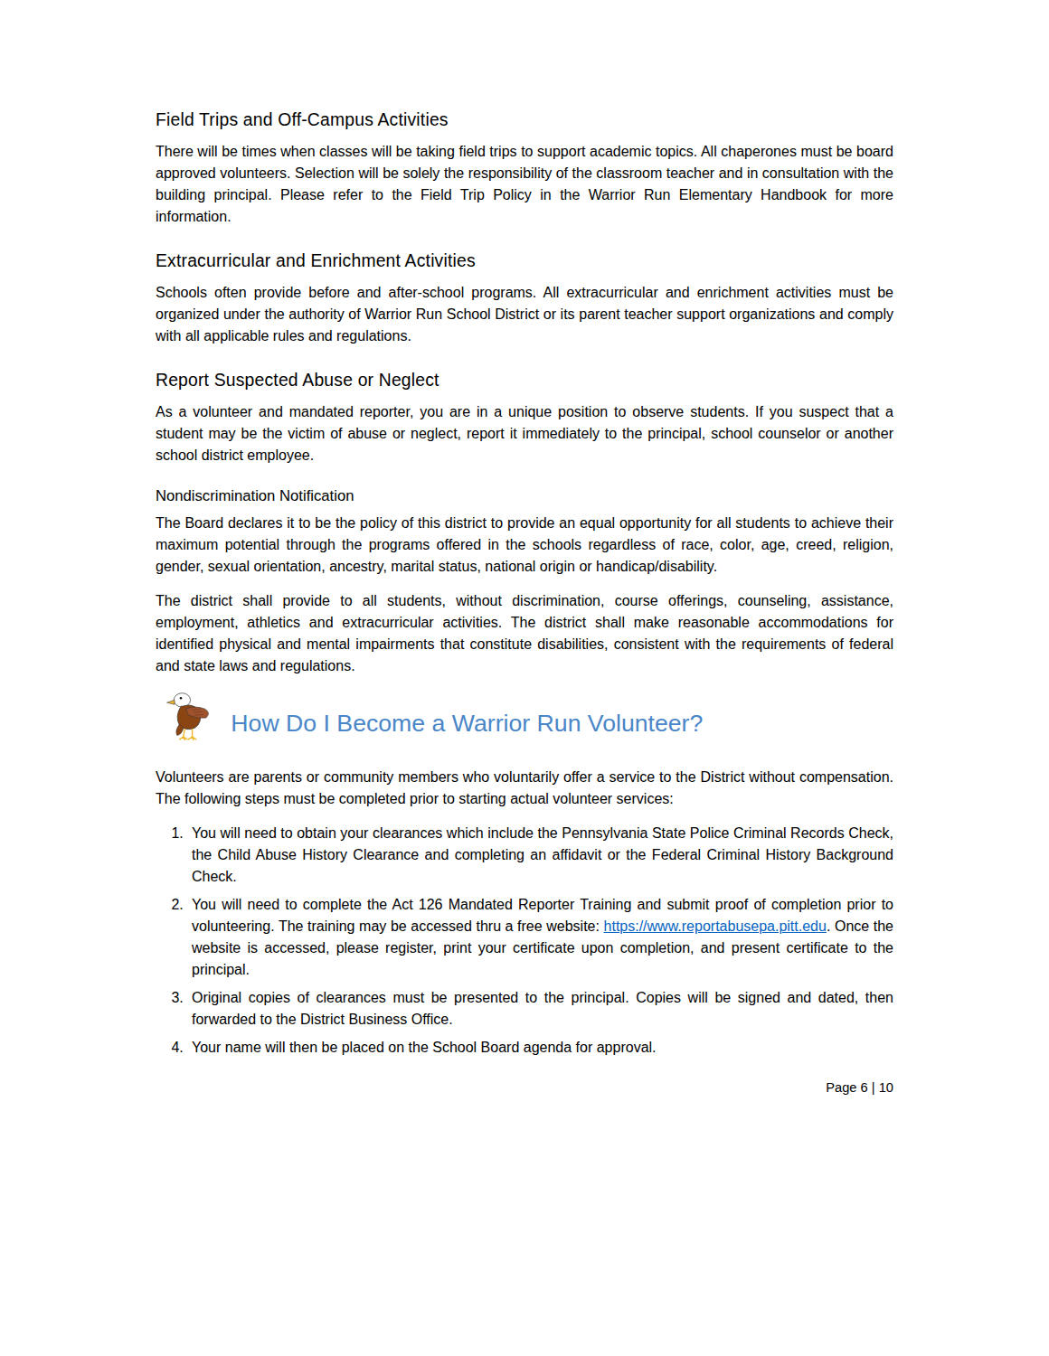Field Trips and Off-Campus Activities
There will be times when classes will be taking field trips to support academic topics. All chaperones must be board approved volunteers. Selection will be solely the responsibility of the classroom teacher and in consultation with the building principal. Please refer to the Field Trip Policy in the Warrior Run Elementary Handbook for more information.
Extracurricular and Enrichment Activities
Schools often provide before and after-school programs. All extracurricular and enrichment activities must be organized under the authority of Warrior Run School District or its parent teacher support organizations and comply with all applicable rules and regulations.
Report Suspected Abuse or Neglect
As a volunteer and mandated reporter, you are in a unique position to observe students. If you suspect that a student may be the victim of abuse or neglect, report it immediately to the principal, school counselor or another school district employee.
Nondiscrimination Notification
The Board declares it to be the policy of this district to provide an equal opportunity for all students to achieve their maximum potential through the programs offered in the schools regardless of race, color, age, creed, religion, gender, sexual orientation, ancestry, marital status, national origin or handicap/disability.
The district shall provide to all students, without discrimination, course offerings, counseling, assistance, employment, athletics and extracurricular activities. The district shall make reasonable accommodations for identified physical and mental impairments that constitute disabilities, consistent with the requirements of federal and state laws and regulations.
How Do I Become a Warrior Run Volunteer?
Volunteers are parents or community members who voluntarily offer a service to the District without compensation. The following steps must be completed prior to starting actual volunteer services:
You will need to obtain your clearances which include the Pennsylvania State Police Criminal Records Check, the Child Abuse History Clearance and completing an affidavit or the Federal Criminal History Background Check.
You will need to complete the Act 126 Mandated Reporter Training and submit proof of completion prior to volunteering. The training may be accessed thru a free website: https://www.reportabusepa.pitt.edu. Once the website is accessed, please register, print your certificate upon completion, and present certificate to the principal.
Original copies of clearances must be presented to the principal. Copies will be signed and dated, then forwarded to the District Business Office.
Your name will then be placed on the School Board agenda for approval.
Page 6 | 10